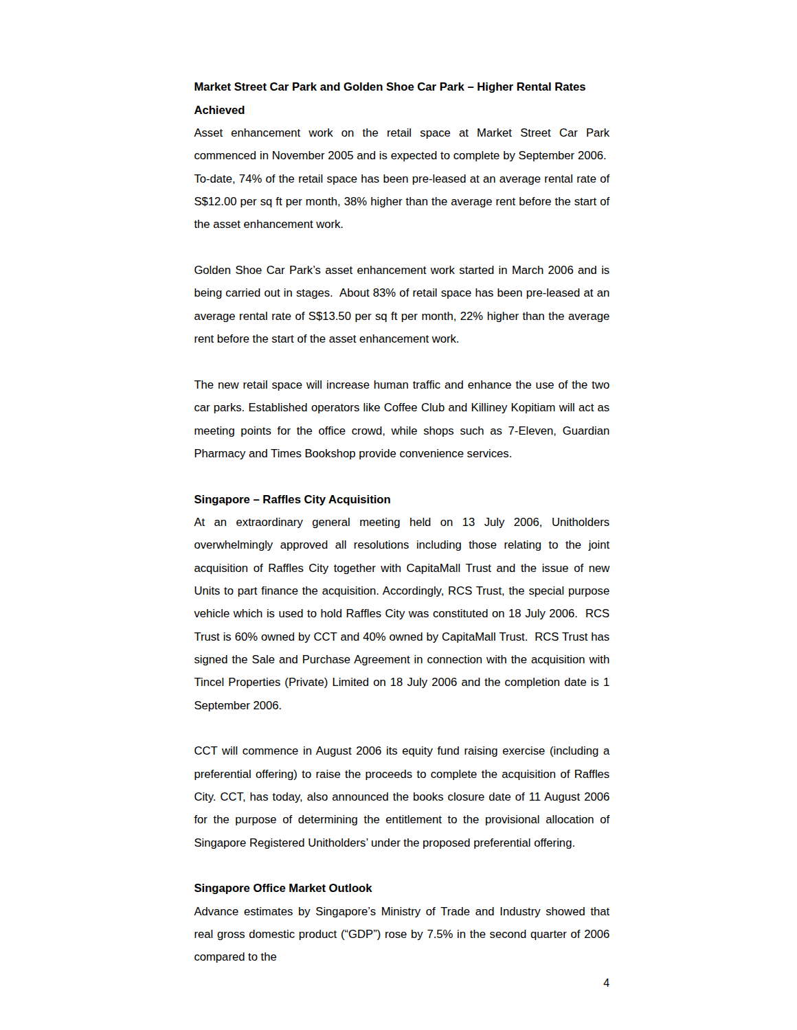Market Street Car Park and Golden Shoe Car Park – Higher Rental Rates Achieved
Asset enhancement work on the retail space at Market Street Car Park commenced in November 2005 and is expected to complete by September 2006. To-date, 74% of the retail space has been pre-leased at an average rental rate of S$12.00 per sq ft per month, 38% higher than the average rent before the start of the asset enhancement work.
Golden Shoe Car Park’s asset enhancement work started in March 2006 and is being carried out in stages. About 83% of retail space has been pre-leased at an average rental rate of S$13.50 per sq ft per month, 22% higher than the average rent before the start of the asset enhancement work.
The new retail space will increase human traffic and enhance the use of the two car parks. Established operators like Coffee Club and Killiney Kopitiam will act as meeting points for the office crowd, while shops such as 7-Eleven, Guardian Pharmacy and Times Bookshop provide convenience services.
Singapore – Raffles City Acquisition
At an extraordinary general meeting held on 13 July 2006, Unitholders overwhelmingly approved all resolutions including those relating to the joint acquisition of Raffles City together with CapitaMall Trust and the issue of new Units to part finance the acquisition. Accordingly, RCS Trust, the special purpose vehicle which is used to hold Raffles City was constituted on 18 July 2006. RCS Trust is 60% owned by CCT and 40% owned by CapitaMall Trust. RCS Trust has signed the Sale and Purchase Agreement in connection with the acquisition with Tincel Properties (Private) Limited on 18 July 2006 and the completion date is 1 September 2006.
CCT will commence in August 2006 its equity fund raising exercise (including a preferential offering) to raise the proceeds to complete the acquisition of Raffles City. CCT, has today, also announced the books closure date of 11 August 2006 for the purpose of determining the entitlement to the provisional allocation of Singapore Registered Unitholders’ under the proposed preferential offering.
Singapore Office Market Outlook
Advance estimates by Singapore’s Ministry of Trade and Industry showed that real gross domestic product (“GDP”) rose by 7.5% in the second quarter of 2006 compared to the
4